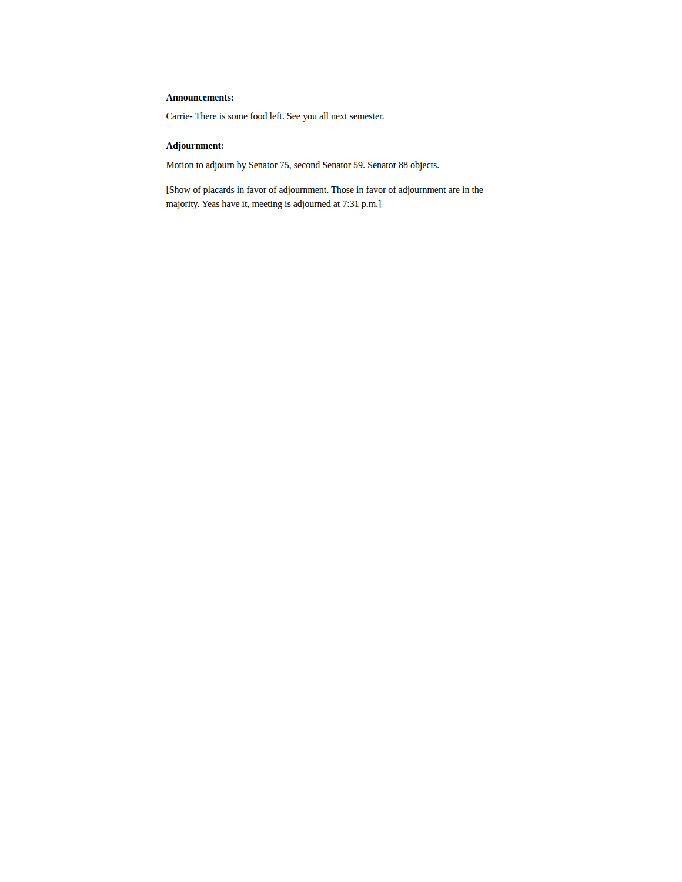Announcements:
Carrie- There is some food left. See you all next semester.
Adjournment:
Motion to adjourn by Senator 75, second Senator 59. Senator 88 objects.
[Show of placards in favor of adjournment. Those in favor of adjournment are in the majority. Yeas have it, meeting is adjourned at 7:31 p.m.]